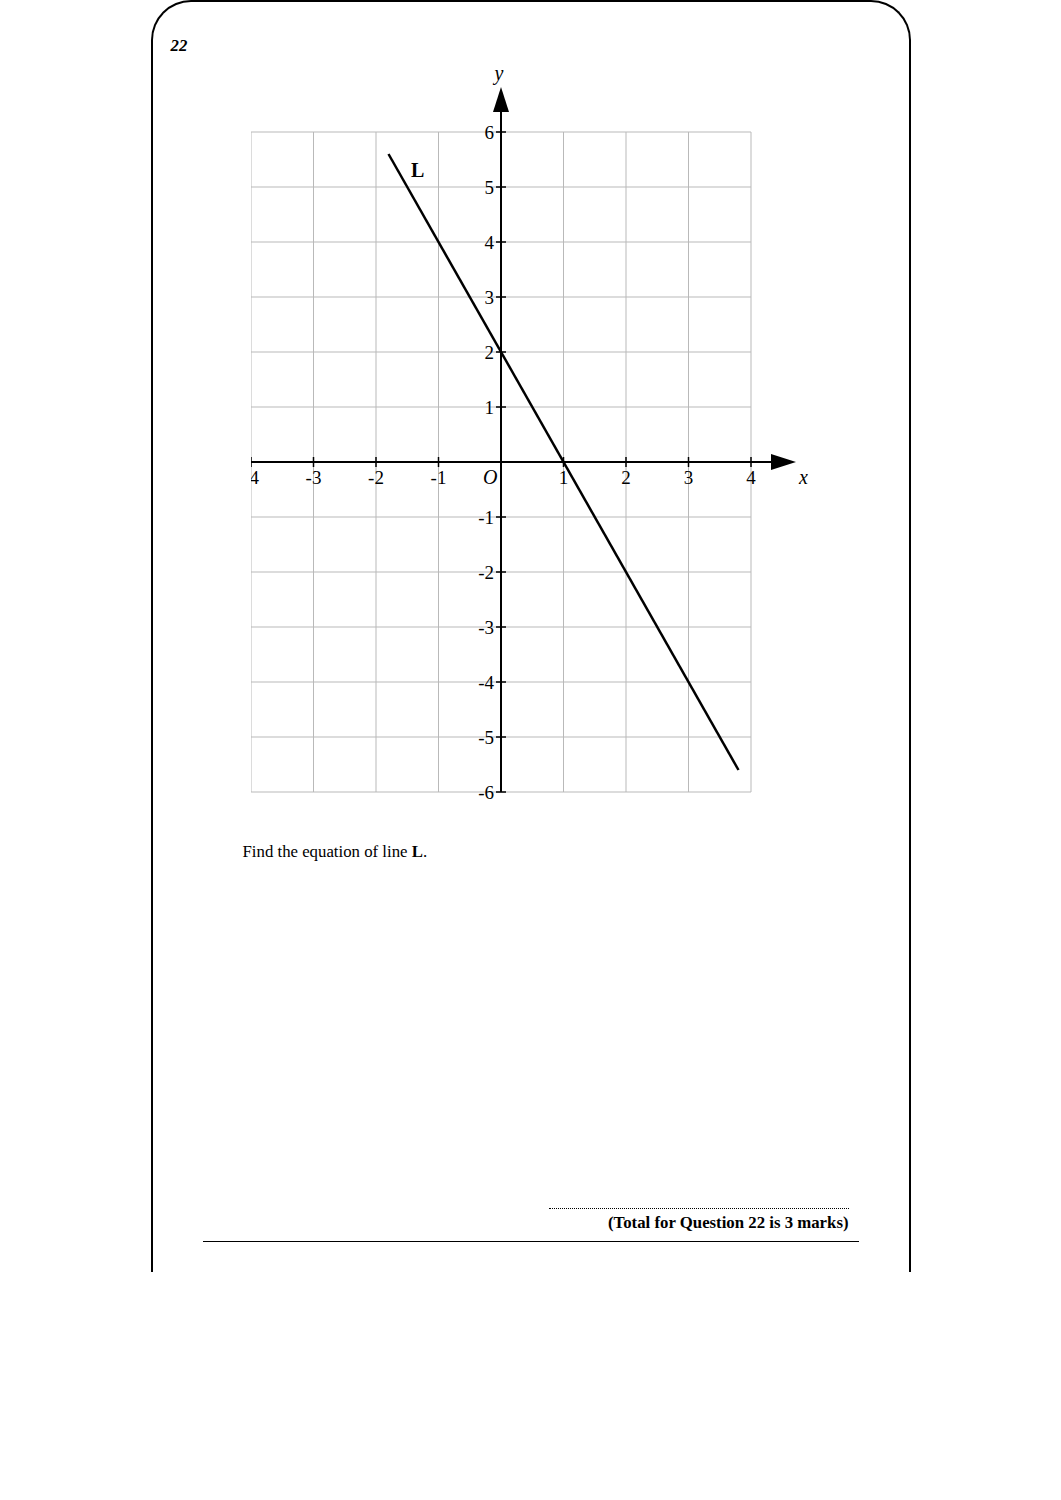22
Geometry: origin at (250, 410); 1 unit x = 62.5px ; 1 unit y = 55px x = -4 -> 0 ; x = 4 -> 500 y = 6 -> 80 ; y = -6 -> 740 y x O -4 -3 -2 -1 1 2 3 4 6 5 4 3 2 1 -1 -2 -3 -4 -5 -6 Line L: passes through (0,2) and (1,0); gradient -2 At x = -1.8 -> y = 5.6 : px (137.5, 102) At x = 3.8 -> y = -5.6 : px (487.5, 718) L
Find the equation of line L.
(Total for Question 22 is 3 marks)